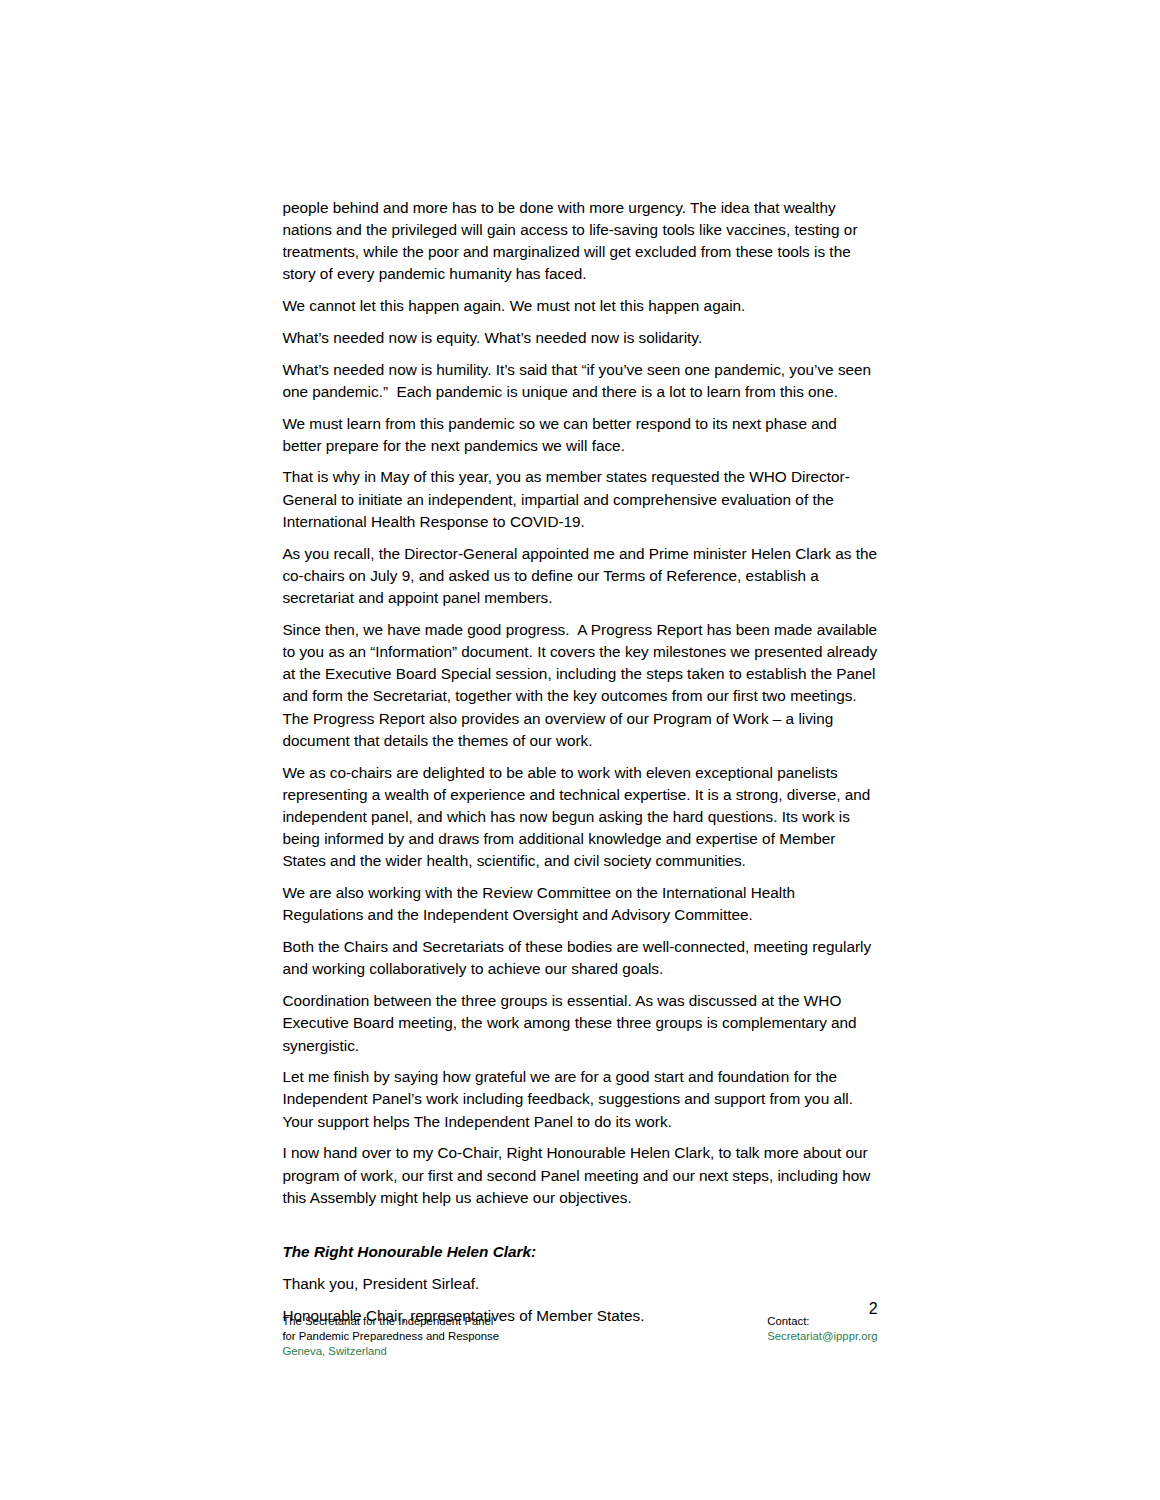people behind and more has to be done with more urgency. The idea that wealthy nations and the privileged will gain access to life-saving tools like vaccines, testing or treatments, while the poor and marginalized will get excluded from these tools is the story of every pandemic humanity has faced.
We cannot let this happen again. We must not let this happen again.
What’s needed now is equity. What’s needed now is solidarity.
What’s needed now is humility. It’s said that “if you’ve seen one pandemic, you’ve seen one pandemic.” Each pandemic is unique and there is a lot to learn from this one.
We must learn from this pandemic so we can better respond to its next phase and better prepare for the next pandemics we will face.
That is why in May of this year, you as member states requested the WHO Director-General to initiate an independent, impartial and comprehensive evaluation of the International Health Response to COVID-19.
As you recall, the Director-General appointed me and Prime minister Helen Clark as the co-chairs on July 9, and asked us to define our Terms of Reference, establish a secretariat and appoint panel members.
Since then, we have made good progress. A Progress Report has been made available to you as an “Information” document. It covers the key milestones we presented already at the Executive Board Special session, including the steps taken to establish the Panel and form the Secretariat, together with the key outcomes from our first two meetings. The Progress Report also provides an overview of our Program of Work – a living document that details the themes of our work.
We as co-chairs are delighted to be able to work with eleven exceptional panelists representing a wealth of experience and technical expertise. It is a strong, diverse, and independent panel, and which has now begun asking the hard questions. Its work is being informed by and draws from additional knowledge and expertise of Member States and the wider health, scientific, and civil society communities.
We are also working with the Review Committee on the International Health Regulations and the Independent Oversight and Advisory Committee.
Both the Chairs and Secretariats of these bodies are well-connected, meeting regularly and working collaboratively to achieve our shared goals.
Coordination between the three groups is essential. As was discussed at the WHO Executive Board meeting, the work among these three groups is complementary and synergistic.
Let me finish by saying how grateful we are for a good start and foundation for the Independent Panel’s work including feedback, suggestions and support from you all. Your support helps The Independent Panel to do its work.
I now hand over to my Co-Chair, Right Honourable Helen Clark, to talk more about our program of work, our first and second Panel meeting and our next steps, including how this Assembly might help us achieve our objectives.
The Right Honourable Helen Clark:
Thank you, President Sirleaf.
Honourable Chair, representatives of Member States.
2
The Secretariat for the Independent Panel
for Pandemic Preparedness and Response
Geneva, Switzerland
Contact:
Secretariat@ipppr.org